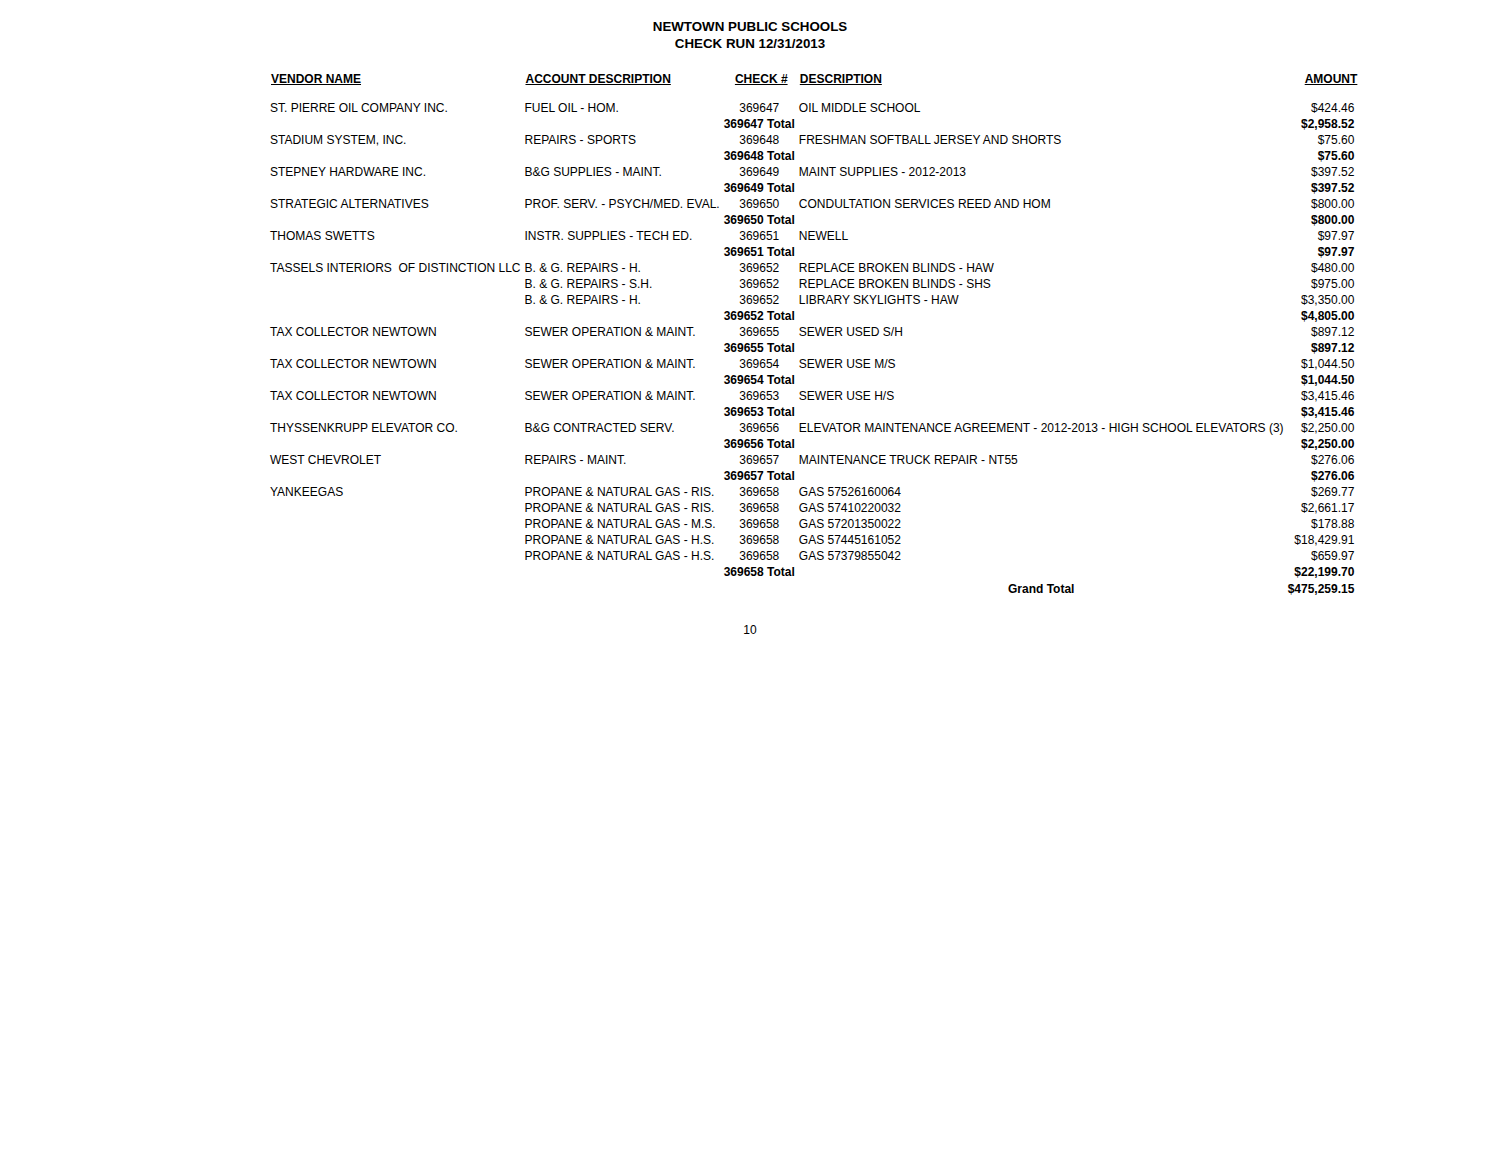NEWTOWN PUBLIC SCHOOLS
CHECK RUN 12/31/2013
| VENDOR NAME | ACCOUNT DESCRIPTION | CHECK # | DESCRIPTION | AMOUNT |
| --- | --- | --- | --- | --- |
| ST. PIERRE OIL COMPANY INC. | FUEL OIL - HOM. | 369647 | OIL MIDDLE SCHOOL | $424.46 |
| | | 369647 Total | | $2,958.52 |
| STADIUM SYSTEM, INC. | REPAIRS - SPORTS | 369648 | FRESHMAN SOFTBALL JERSEY AND SHORTS | $75.60 |
| | | 369648 Total | | $75.60 |
| STEPNEY HARDWARE INC. | B&G SUPPLIES - MAINT. | 369649 | MAINT SUPPLIES - 2012-2013 | $397.52 |
| | | 369649 Total | | $397.52 |
| STRATEGIC ALTERNATIVES | PROF. SERV. - PSYCH/MED. EVAL. | 369650 | CONDULTATION SERVICES REED AND HOM | $800.00 |
| | | 369650 Total | | $800.00 |
| THOMAS SWETTS | INSTR. SUPPLIES - TECH ED. | 369651 | NEWELL | $97.97 |
| | | 369651 Total | | $97.97 |
| TASSELS INTERIORS OF DISTINCTION LLC | B. & G. REPAIRS - H. | 369652 | REPLACE BROKEN BLINDS - HAW | $480.00 |
| | B. & G. REPAIRS - S.H. | 369652 | REPLACE BROKEN BLINDS - SHS | $975.00 |
| | B. & G. REPAIRS - H. | 369652 | LIBRARY SKYLIGHTS - HAW | $3,350.00 |
| | | 369652 Total | | $4,805.00 |
| TAX COLLECTOR NEWTOWN | SEWER OPERATION & MAINT. | 369655 | SEWER USED S/H | $897.12 |
| | | 369655 Total | | $897.12 |
| TAX COLLECTOR NEWTOWN | SEWER OPERATION & MAINT. | 369654 | SEWER USE M/S | $1,044.50 |
| | | 369654 Total | | $1,044.50 |
| TAX COLLECTOR NEWTOWN | SEWER OPERATION & MAINT. | 369653 | SEWER USE H/S | $3,415.46 |
| | | 369653 Total | | $3,415.46 |
| THYSSENKRUPP ELEVATOR CO. | B&G CONTRACTED SERV. | 369656 | ELEVATOR MAINTENANCE AGREEMENT - 2012-2013 - HIGH SCHOOL ELEVATORS (3) | $2,250.00 |
| | | 369656 Total | | $2,250.00 |
| WEST CHEVROLET | REPAIRS - MAINT. | 369657 | MAINTENANCE TRUCK REPAIR - NT55 | $276.06 |
| | | 369657 Total | | $276.06 |
| YANKEEGAS | PROPANE & NATURAL GAS - RIS. | 369658 | GAS 57526160064 | $269.77 |
| | PROPANE & NATURAL GAS - RIS. | 369658 | GAS 57410220032 | $2,661.17 |
| | PROPANE & NATURAL GAS - M.S. | 369658 | GAS 57201350022 | $178.88 |
| | PROPANE & NATURAL GAS - H.S. | 369658 | GAS 57445161052 | $18,429.91 |
| | PROPANE & NATURAL GAS - H.S. | 369658 | GAS 57379855042 | $659.97 |
| | | 369658 Total | | $22,199.70 |
| | | | Grand Total | $475,259.15 |
10